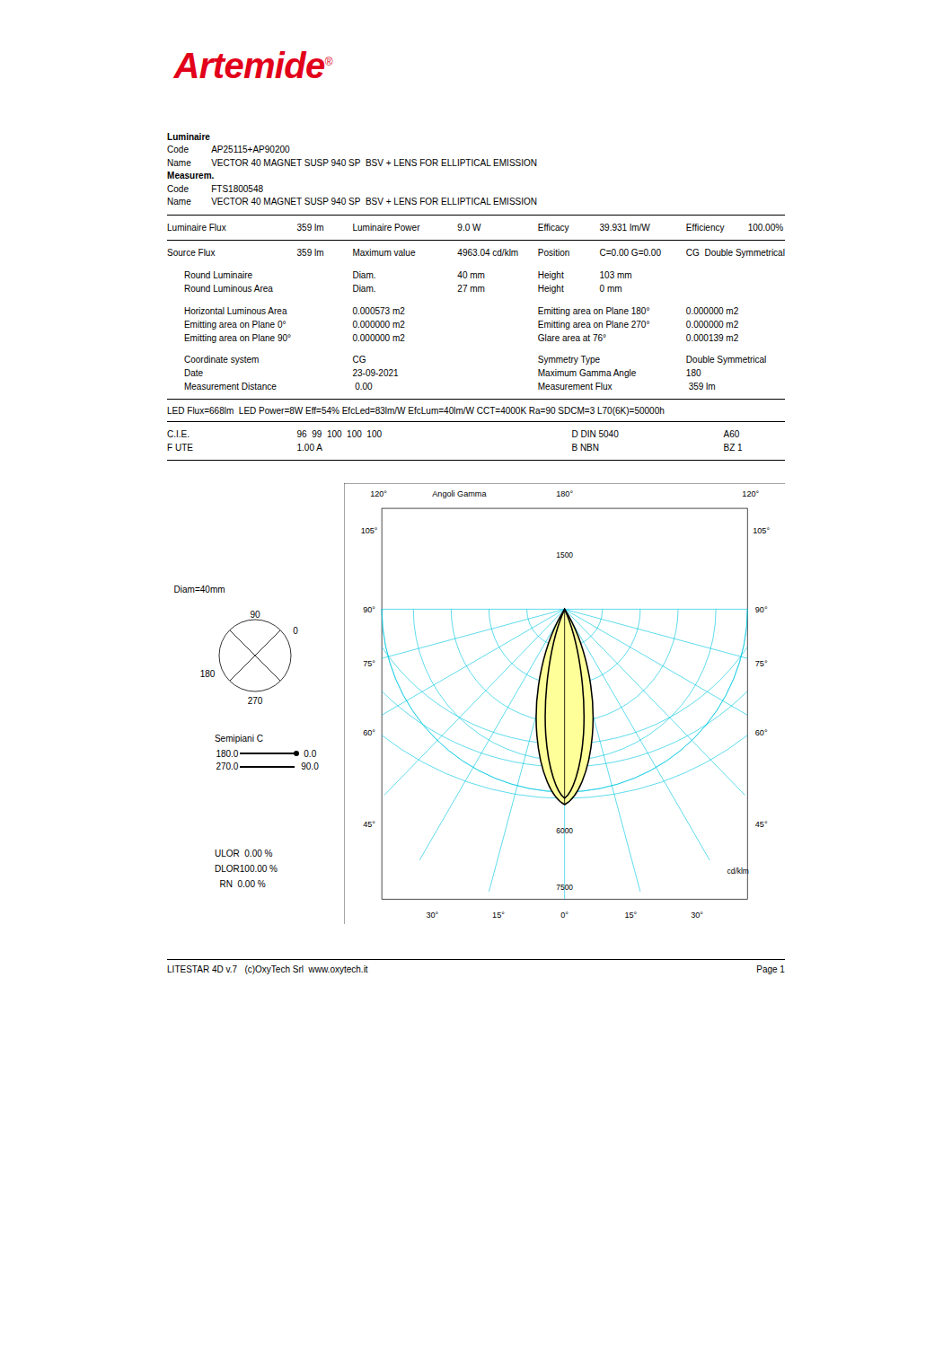Artemide®
Luminaire
| Code | AP25115+AP90200 |
| Name | VECTOR 40 MAGNET SUSP 940 SP BSV + LENS FOR ELLIPTICAL EMISSION |
Measurem.
| Code | FTS1800548 |
| Name | VECTOR 40 MAGNET SUSP 940 SP BSV + LENS FOR ELLIPTICAL EMISSION |
| Luminaire Flux | 359 lm | Luminaire Power | 9.0 W | Efficacy | 39.931 lm/W | Efficiency | 100.00% |
| Source Flux | 359 lm | Maximum value | 4963.04 cd/klm | Position | C=0.00 G=0.00 | CG Double Symmetrical |
| Round Luminaire | Diam. | 40 mm | Height | 103 mm | |
| Round Luminous Area | Diam. | 27 mm | Height | 0 mm | |
| Horizontal Luminous Area | 0.000573 m2 | Emitting area on Plane 180° | 0.000000 m2 |
| Emitting area on Plane 0° | 0.000000 m2 | Emitting area on Plane 270° | 0.000000 m2 |
| Emitting area on Plane 90° | 0.000000 m2 | Glare area at 76° | 0.000139 m2 |
| Coordinate system | CG | Symmetry Type | Double Symmetrical |
| Date | 23-09-2021 | Maximum Gamma Angle | 180 |
| Measurement Distance | 0.00 | Measurement Flux | 359 lm |
LED Flux=668lm LED Power=8W Eff=54% EfcLed=83lm/W EfcLum=40lm/W CCT=4000K Ra=90 SDCM=3 L70(6K)=50000h
| C.I.E. | 96 99 100 100 100 | D DIN 5040 | A60 |
| F UTE | 1.00 A | B NBN | BZ 1 |
Diam=40mm
90 0 270 180
Semipiani C
180.0 0.0
270.0 90.0
ULOR 0.00 %
DLOR100.00 %
RN 0.00 %
120° Angoli Gamma 180° 120° 105° 90° 75° 60° 45° 105° 90° 75° 60° 45° 30° 15° 0° 15° 30° cd/klm 1500 1500 3000 4500 6000 7500
LITESTAR 4D v.7 (c)OxyTech Srl www.oxytech.it
Page 1